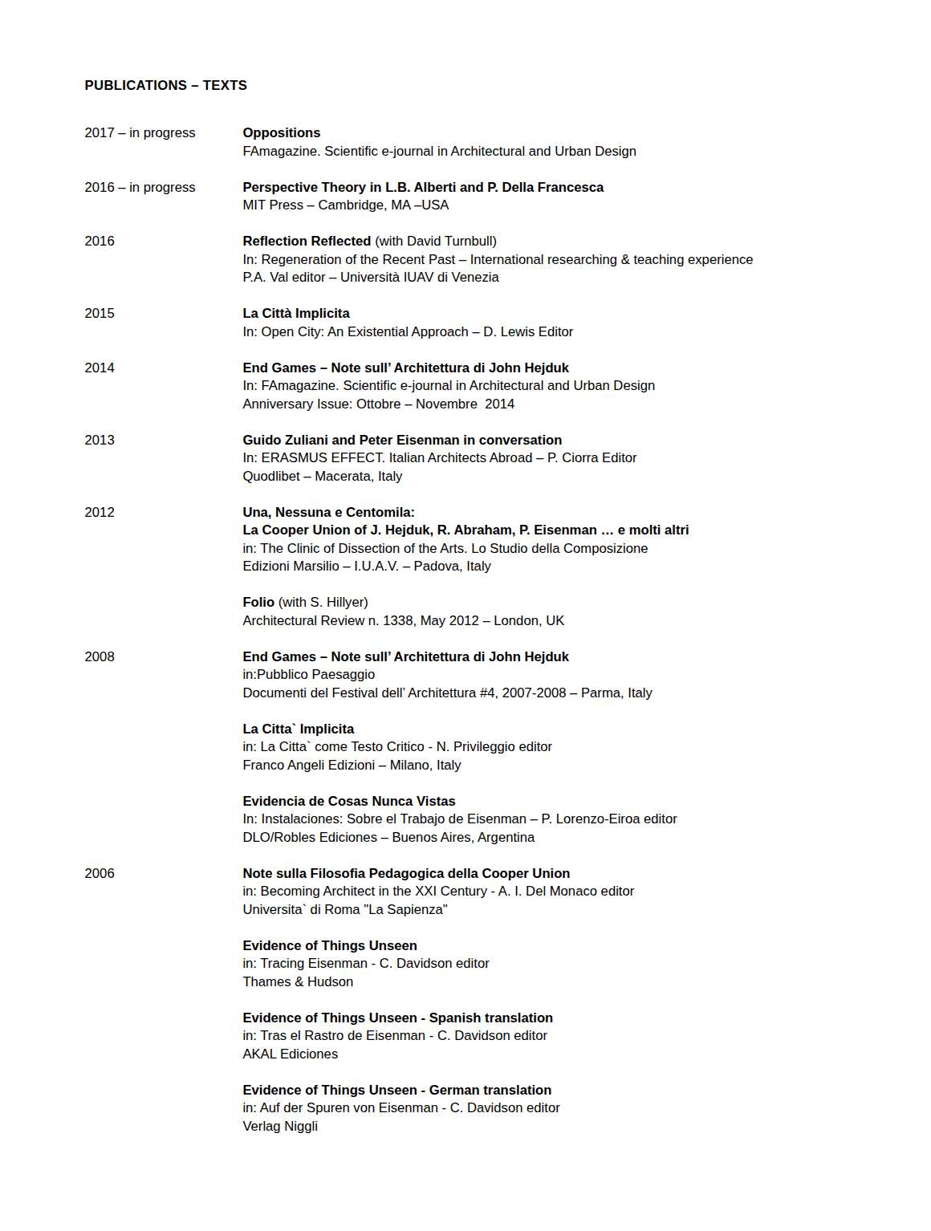PUBLICATIONS – TEXTS
| 2017 – in progress | Oppositions FAmagazine. Scientific e-journal in Architectural and Urban Design |
| 2016 – in progress | Perspective Theory in L.B. Alberti and P. Della Francesca MIT Press – Cambridge, MA –USA |
| 2016 | Reflection Reflected (with David Turnbull) In: Regeneration of the Recent Past – International researching & teaching experience P.A. Val editor – Università IUAV di Venezia |
| 2015 | La Città Implicita In: Open City: An Existential Approach – D. Lewis Editor |
| 2014 | End Games – Note sull’ Architettura di John Hejduk In: FAmagazine. Scientific e-journal in Architectural and Urban Design Anniversary Issue: Ottobre – Novembre 2014 |
| 2013 | Guido Zuliani and Peter Eisenman in conversation In: ERASMUS EFFECT. Italian Architects Abroad – P. Ciorra Editor Quodlibet – Macerata, Italy |
| 2012 | Una, Nessuna e Centomila: La Cooper Union of J. Hejduk, R. Abraham, P. Eisenman … e molti altri in: The Clinic of Dissection of the Arts. Lo Studio della Composizione Edizioni Marsilio – I.U.A.V. – Padova, Italy Folio (with S. Hillyer) Architectural Review n. 1338, May 2012 – London, UK |
| 2008 | End Games – Note sull’ Architettura di John Hejduk in:Pubblico Paesaggio Documenti del Festival dell’ Architettura #4, 2007-2008 – Parma, Italy La Citta` Implicita in: La Citta` come Testo Critico - N. Privileggio editor Franco Angeli Edizioni – Milano, Italy Evidencia de Cosas Nunca Vistas In: Instalaciones: Sobre el Trabajo de Eisenman – P. Lorenzo-Eiroa editor DLO/Robles Ediciones – Buenos Aires, Argentina |
| 2006 | Note sulla Filosofia Pedagogica della Cooper Union in: Becoming Architect in the XXI Century - A. I. Del Monaco editor Universita` di Roma "La Sapienza" Evidence of Things Unseen in: Tracing Eisenman - C. Davidson editor Thames & Hudson Evidence of Things Unseen - Spanish translation in: Tras el Rastro de Eisenman - C. Davidson editor AKAL Ediciones Evidence of Things Unseen - German translation in: Auf der Spuren von Eisenman - C. Davidson editor Verlag Niggli |